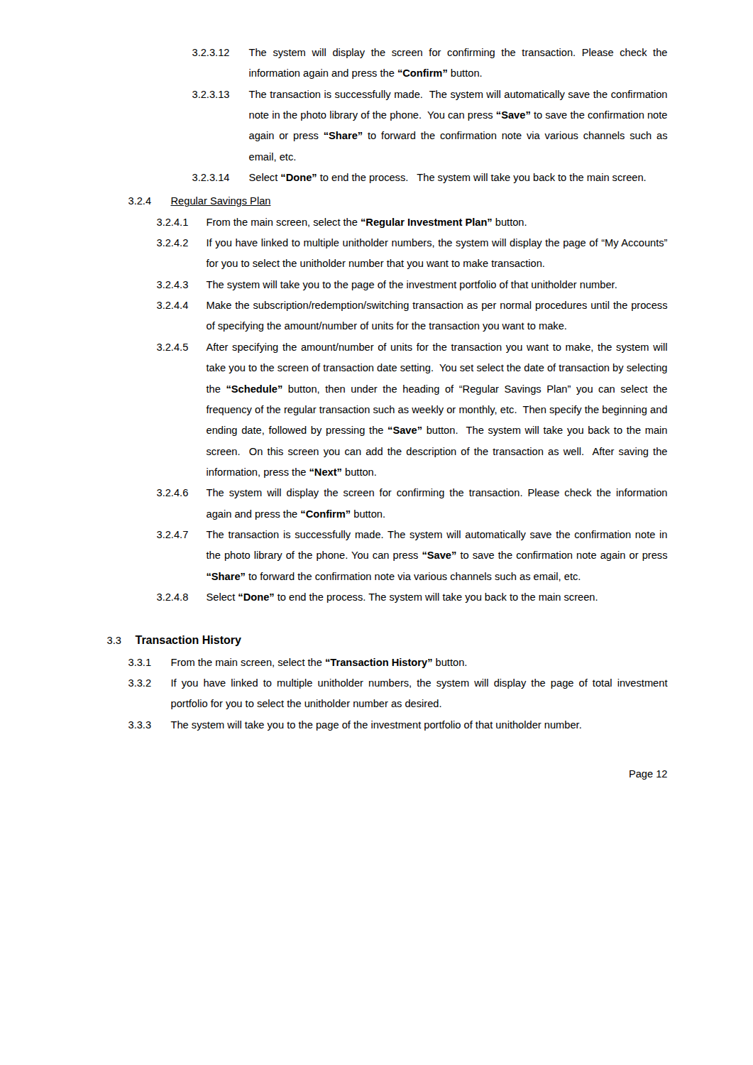3.2.3.12 The system will display the screen for confirming the transaction. Please check the information again and press the “Confirm” button.
3.2.3.13 The transaction is successfully made. The system will automatically save the confirmation note in the photo library of the phone. You can press “Save” to save the confirmation note again or press “Share” to forward the confirmation note via various channels such as email, etc.
3.2.3.14 Select “Done” to end the process. The system will take you back to the main screen.
3.2.4 Regular Savings Plan
3.2.4.1 From the main screen, select the “Regular Investment Plan” button.
3.2.4.2 If you have linked to multiple unitholder numbers, the system will display the page of “My Accounts” for you to select the unitholder number that you want to make transaction.
3.2.4.3 The system will take you to the page of the investment portfolio of that unitholder number.
3.2.4.4 Make the subscription/redemption/switching transaction as per normal procedures until the process of specifying the amount/number of units for the transaction you want to make.
3.2.4.5 After specifying the amount/number of units for the transaction you want to make, the system will take you to the screen of transaction date setting. You set select the date of transaction by selecting the “Schedule” button, then under the heading of “Regular Savings Plan” you can select the frequency of the regular transaction such as weekly or monthly, etc. Then specify the beginning and ending date, followed by pressing the “Save” button. The system will take you back to the main screen. On this screen you can add the description of the transaction as well. After saving the information, press the “Next” button.
3.2.4.6 The system will display the screen for confirming the transaction. Please check the information again and press the “Confirm” button.
3.2.4.7 The transaction is successfully made. The system will automatically save the confirmation note in the photo library of the phone. You can press “Save” to save the confirmation note again or press “Share” to forward the confirmation note via various channels such as email, etc.
3.2.4.8 Select “Done” to end the process. The system will take you back to the main screen.
3.3 Transaction History
3.3.1 From the main screen, select the “Transaction History” button.
3.3.2 If you have linked to multiple unitholder numbers, the system will display the page of total investment portfolio for you to select the unitholder number as desired.
3.3.3 The system will take you to the page of the investment portfolio of that unitholder number.
Page 12